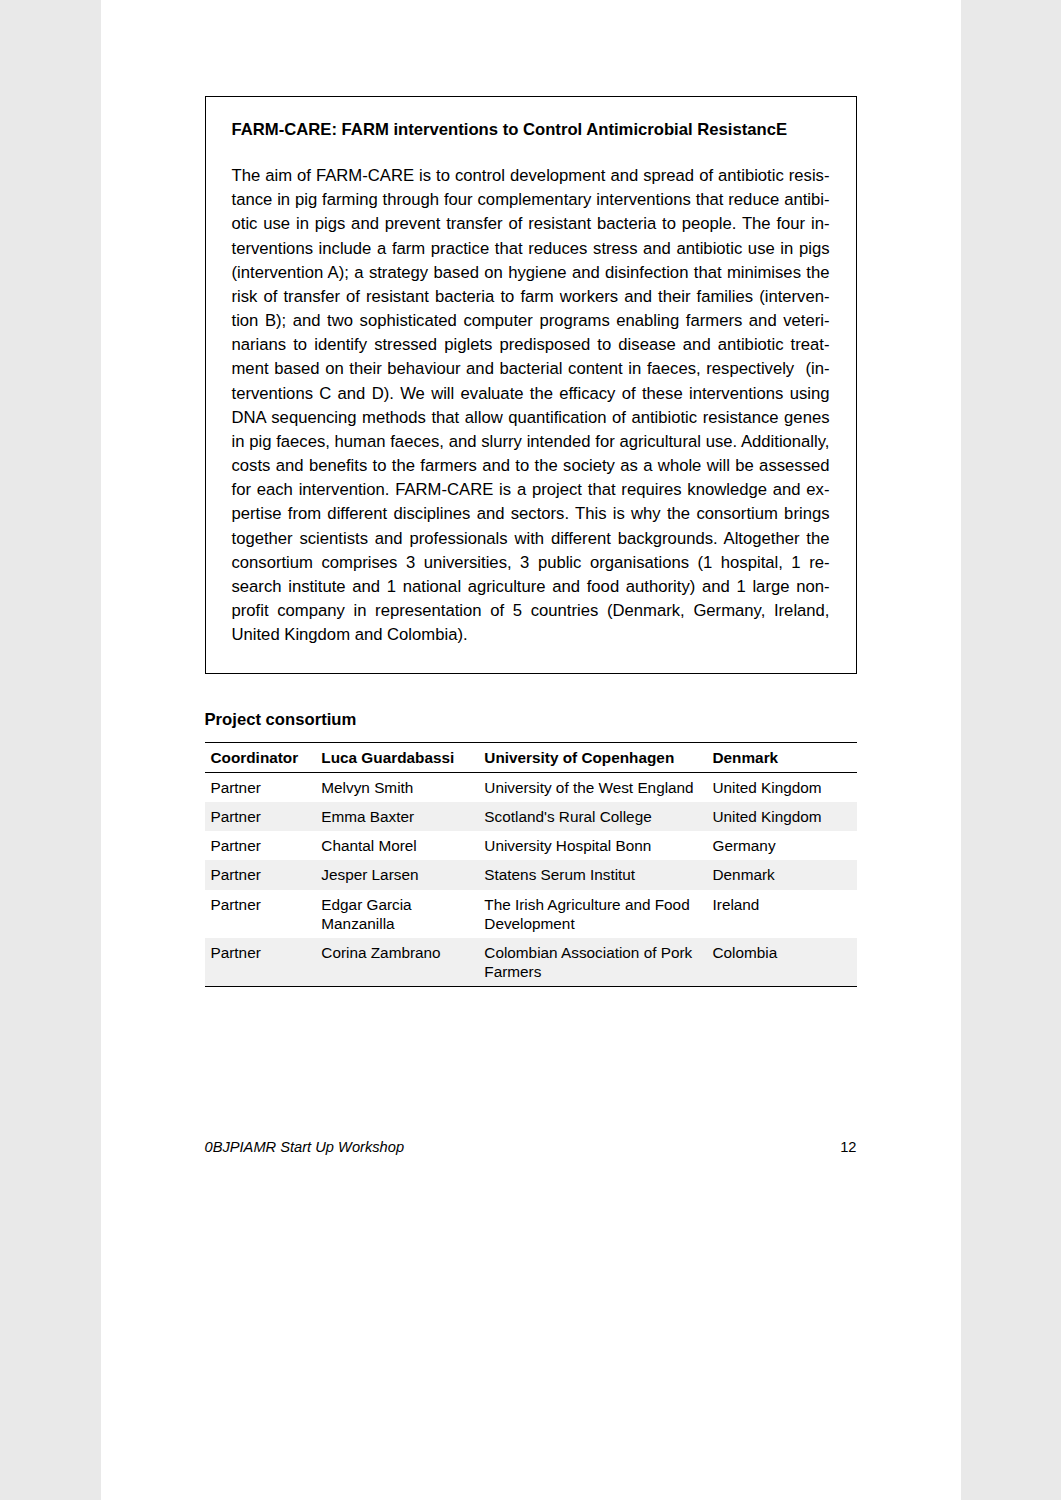FARM-CARE: FARM interventions to Control Antimicrobial ResistancE
The aim of FARM-CARE is to control development and spread of antibiotic resistance in pig farming through four complementary interventions that reduce antibiotic use in pigs and prevent transfer of resistant bacteria to people. The four interventions include a farm practice that reduces stress and antibiotic use in pigs (intervention A); a strategy based on hygiene and disinfection that minimises the risk of transfer of resistant bacteria to farm workers and their families (intervention B); and two sophisticated computer programs enabling farmers and veterinarians to identify stressed piglets predisposed to disease and antibiotic treatment based on their behaviour and bacterial content in faeces, respectively (interventions C and D). We will evaluate the efficacy of these interventions using DNA sequencing methods that allow quantification of antibiotic resistance genes in pig faeces, human faeces, and slurry intended for agricultural use. Additionally, costs and benefits to the farmers and to the society as a whole will be assessed for each intervention. FARM-CARE is a project that requires knowledge and expertise from different disciplines and sectors. This is why the consortium brings together scientists and professionals with different backgrounds. Altogether the consortium comprises 3 universities, 3 public organisations (1 hospital, 1 research institute and 1 national agriculture and food authority) and 1 large non-profit company in representation of 5 countries (Denmark, Germany, Ireland, United Kingdom and Colombia).
Project consortium
| Coordinator | Luca Guardabassi | University of Copenhagen | Denmark |
| --- | --- | --- | --- |
| Partner | Melvyn Smith | University of the West England | United Kingdom |
| Partner | Emma Baxter | Scotland's Rural College | United Kingdom |
| Partner | Chantal Morel | University Hospital Bonn | Germany |
| Partner | Jesper Larsen | Statens Serum Institut | Denmark |
| Partner | Edgar Garcia Manzanilla | The Irish Agriculture and Food Development | Ireland |
| Partner | Corina Zambrano | Colombian Association of Pork Farmers | Colombia |
0BJPIAMR Start Up Workshop 12